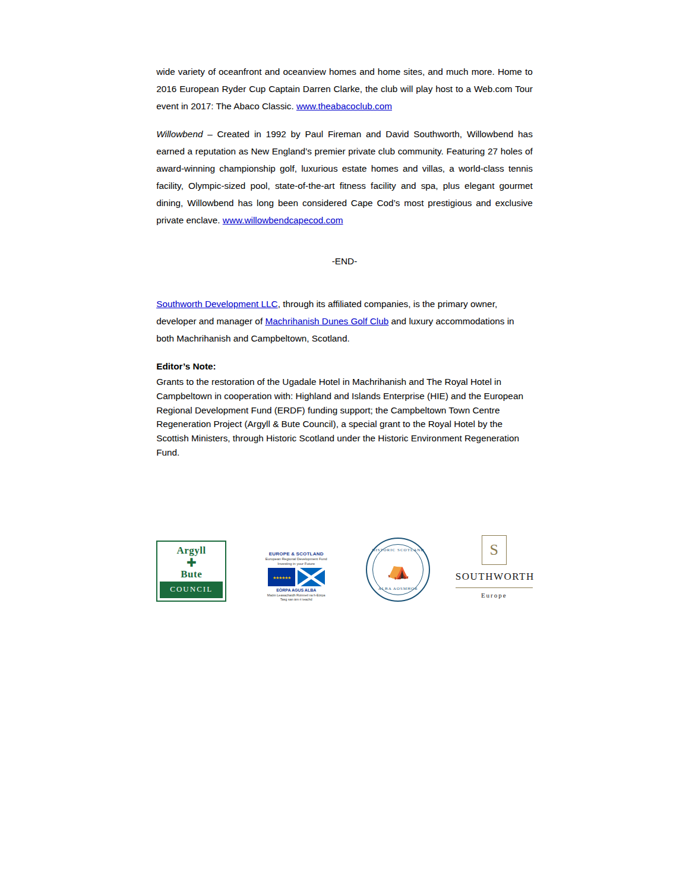wide variety of oceanfront and oceanview homes and home sites, and much more. Home to 2016 European Ryder Cup Captain Darren Clarke, the club will play host to a Web.com Tour event in 2017: The Abaco Classic. www.theabacoclub.com
Willowbend – Created in 1992 by Paul Fireman and David Southworth, Willowbend has earned a reputation as New England’s premier private club community. Featuring 27 holes of award-winning championship golf, luxurious estate homes and villas, a world-class tennis facility, Olympic-sized pool, state-of-the-art fitness facility and spa, plus elegant gourmet dining, Willowbend has long been considered Cape Cod’s most prestigious and exclusive private enclave. www.willowbendcapecod.com
-END-
Southworth Development LLC, through its affiliated companies, is the primary owner, developer and manager of Machrihanish Dunes Golf Club and luxury accommodations in both Machrihanish and Campbeltown, Scotland.
Editor’s Note:
Grants to the restoration of the Ugadale Hotel in Machrihanish and The Royal Hotel in Campbeltown in cooperation with: Highland and Islands Enterprise (HIE) and the European Regional Development Fund (ERDF) funding support; the Campbeltown Town Centre Regeneration Project (Argyll & Bute Council), a special grant to the Royal Hotel by the Scottish Ministers, through Historic Scotland under the Historic Environment Regeneration Fund.
Argyll
✚
Bute
COUNCIL
EUROPE & SCOTLAND
European Regional Development Fund
Investing in your Future
★★★★★★
EÒRPA AGUS ALBA
Maòin Leasachaidh Roinneil na h-Eòrpa
Tasg san àm ri teachd
HISTORIC SCOTLAND
⛺
ALBA AOSMHOR
S
SOUTHWORTH
Europe